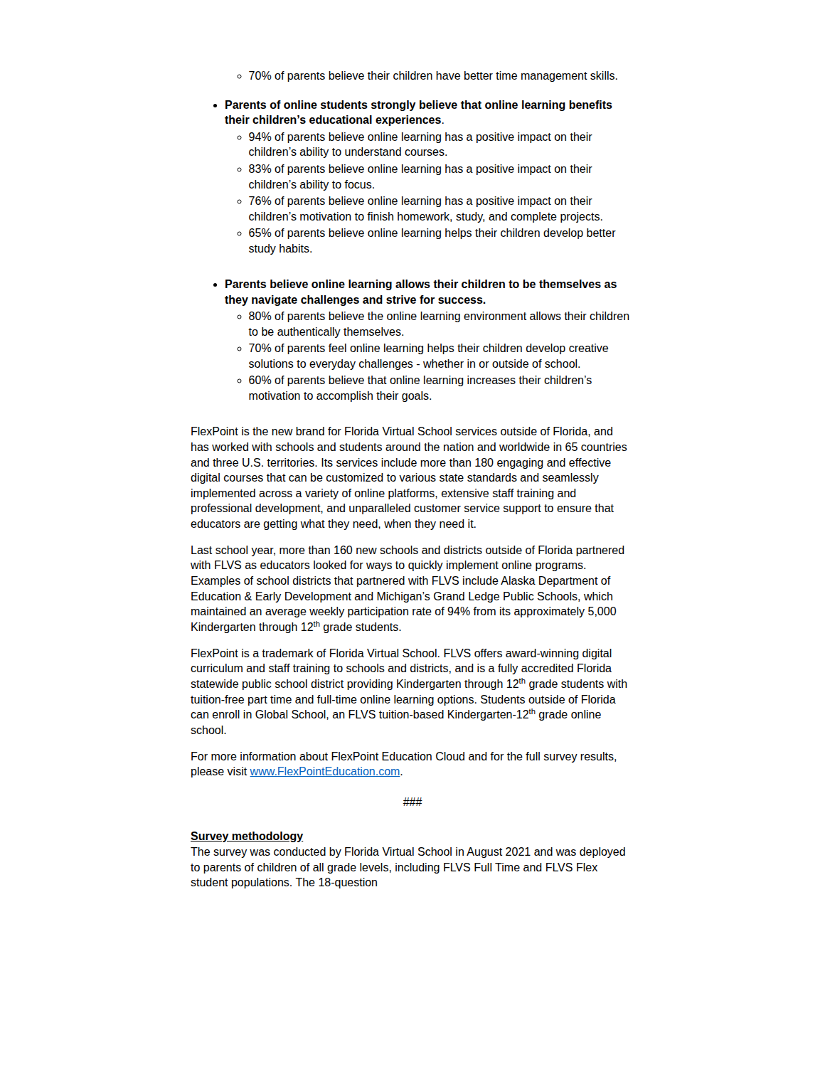70% of parents believe their children have better time management skills.
Parents of online students strongly believe that online learning benefits their children’s educational experiences.
94% of parents believe online learning has a positive impact on their children’s ability to understand courses.
83% of parents believe online learning has a positive impact on their children’s ability to focus.
76% of parents believe online learning has a positive impact on their children’s motivation to finish homework, study, and complete projects.
65% of parents believe online learning helps their children develop better study habits.
Parents believe online learning allows their children to be themselves as they navigate challenges and strive for success.
80% of parents believe the online learning environment allows their children to be authentically themselves.
70% of parents feel online learning helps their children develop creative solutions to everyday challenges - whether in or outside of school.
60% of parents believe that online learning increases their children’s motivation to accomplish their goals.
FlexPoint is the new brand for Florida Virtual School services outside of Florida, and has worked with schools and students around the nation and worldwide in 65 countries and three U.S. territories. Its services include more than 180 engaging and effective digital courses that can be customized to various state standards and seamlessly implemented across a variety of online platforms, extensive staff training and professional development, and unparalleled customer service support to ensure that educators are getting what they need, when they need it.
Last school year, more than 160 new schools and districts outside of Florida partnered with FLVS as educators looked for ways to quickly implement online programs. Examples of school districts that partnered with FLVS include Alaska Department of Education & Early Development and Michigan’s Grand Ledge Public Schools, which maintained an average weekly participation rate of 94% from its approximately 5,000 Kindergarten through 12th grade students.
FlexPoint is a trademark of Florida Virtual School. FLVS offers award-winning digital curriculum and staff training to schools and districts, and is a fully accredited Florida statewide public school district providing Kindergarten through 12th grade students with tuition-free part time and full-time online learning options. Students outside of Florida can enroll in Global School, an FLVS tuition-based Kindergarten-12th grade online school.
For more information about FlexPoint Education Cloud and for the full survey results, please visit www.FlexPointEducation.com.
###
Survey methodology
The survey was conducted by Florida Virtual School in August 2021 and was deployed to parents of children of all grade levels, including FLVS Full Time and FLVS Flex student populations. The 18-question